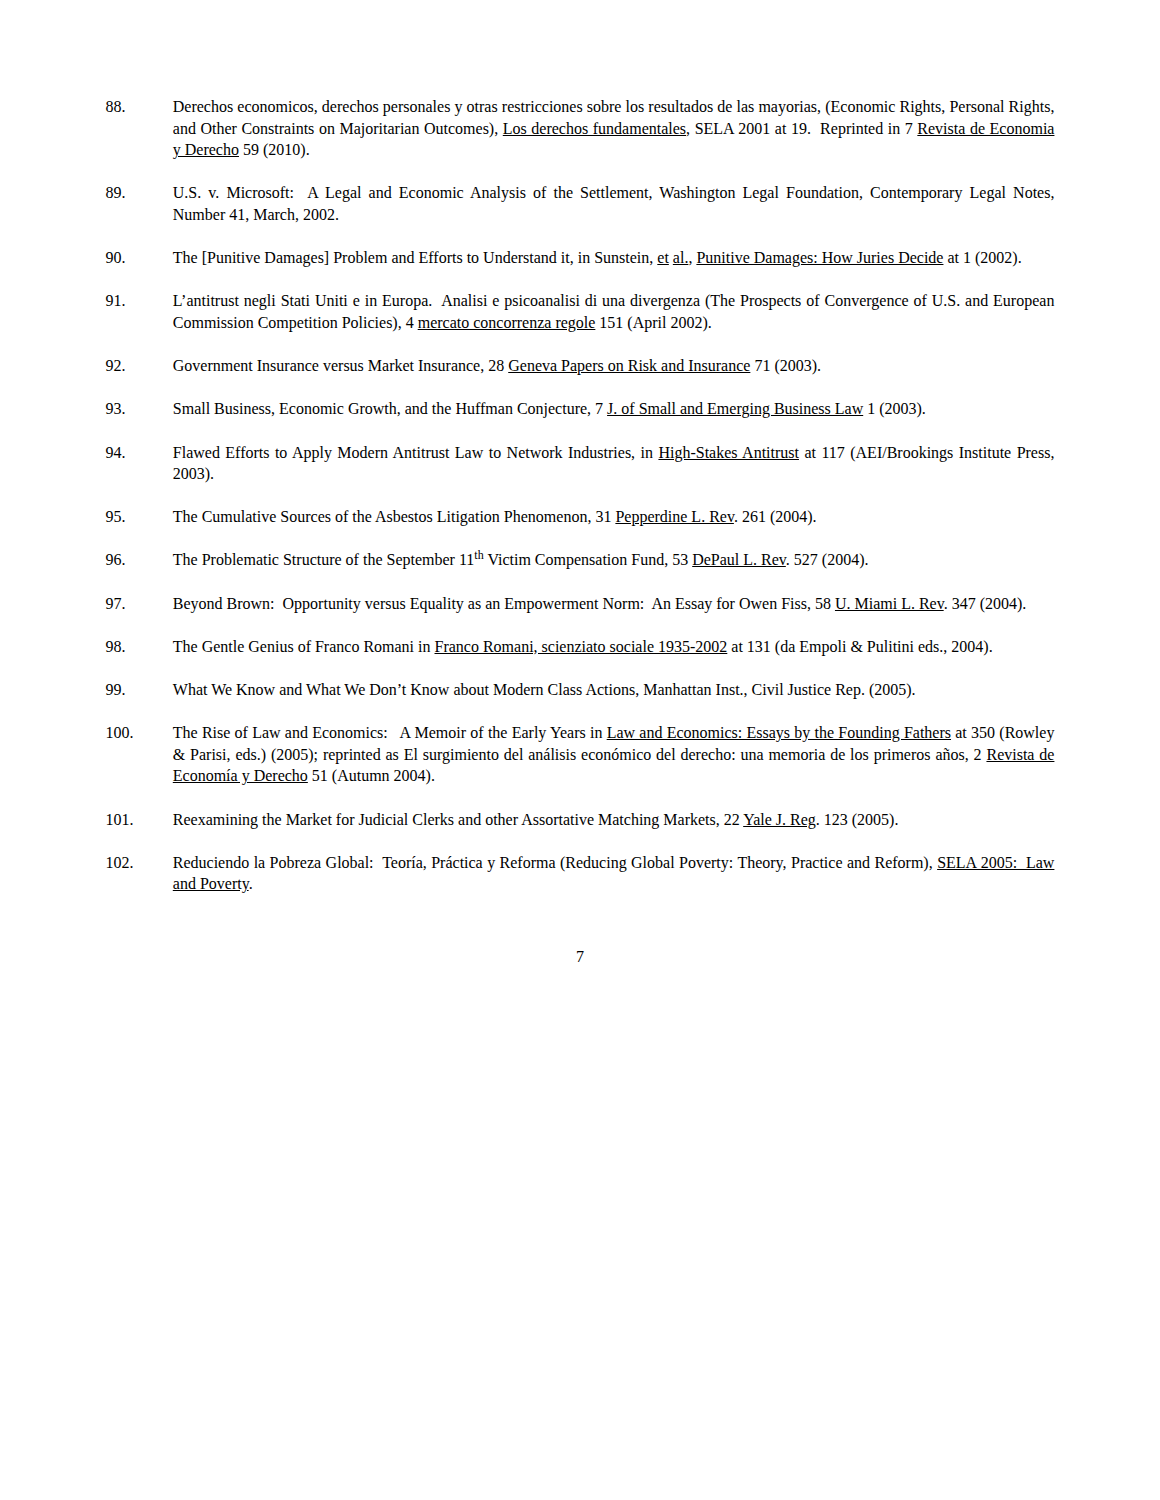88. Derechos economicos, derechos personales y otras restricciones sobre los resultados de las mayorias, (Economic Rights, Personal Rights, and Other Constraints on Majoritarian Outcomes), Los derechos fundamentales, SELA 2001 at 19. Reprinted in 7 Revista de Economia y Derecho 59 (2010).
89. U.S. v. Microsoft: A Legal and Economic Analysis of the Settlement, Washington Legal Foundation, Contemporary Legal Notes, Number 41, March, 2002.
90. The [Punitive Damages] Problem and Efforts to Understand it, in Sunstein, et al., Punitive Damages: How Juries Decide at 1 (2002).
91. L’antitrust negli Stati Uniti e in Europa. Analisi e psicoanalisi di una divergenza (The Prospects of Convergence of U.S. and European Commission Competition Policies), 4 mercato concorrenza regole 151 (April 2002).
92. Government Insurance versus Market Insurance, 28 Geneva Papers on Risk and Insurance 71 (2003).
93. Small Business, Economic Growth, and the Huffman Conjecture, 7 J. of Small and Emerging Business Law 1 (2003).
94. Flawed Efforts to Apply Modern Antitrust Law to Network Industries, in High-Stakes Antitrust at 117 (AEI/Brookings Institute Press, 2003).
95. The Cumulative Sources of the Asbestos Litigation Phenomenon, 31 Pepperdine L. Rev. 261 (2004).
96. The Problematic Structure of the September 11th Victim Compensation Fund, 53 DePaul L. Rev. 527 (2004).
97. Beyond Brown: Opportunity versus Equality as an Empowerment Norm: An Essay for Owen Fiss, 58 U. Miami L. Rev. 347 (2004).
98. The Gentle Genius of Franco Romani in Franco Romani, scienziato sociale 1935-2002 at 131 (da Empoli & Pulitini eds., 2004).
99. What We Know and What We Don’t Know about Modern Class Actions, Manhattan Inst., Civil Justice Rep. (2005).
100. The Rise of Law and Economics: A Memoir of the Early Years in Law and Economics: Essays by the Founding Fathers at 350 (Rowley & Parisi, eds.) (2005); reprinted as El surgimiento del análisis económico del derecho: una memoria de los primeros años, 2 Revista de Economía y Derecho 51 (Autumn 2004).
101. Reexamining the Market for Judicial Clerks and other Assortative Matching Markets, 22 Yale J. Reg. 123 (2005).
102. Reduciendo la Pobreza Global: Teoría, Práctica y Reforma (Reducing Global Poverty: Theory, Practice and Reform), SELA 2005: Law and Poverty.
7